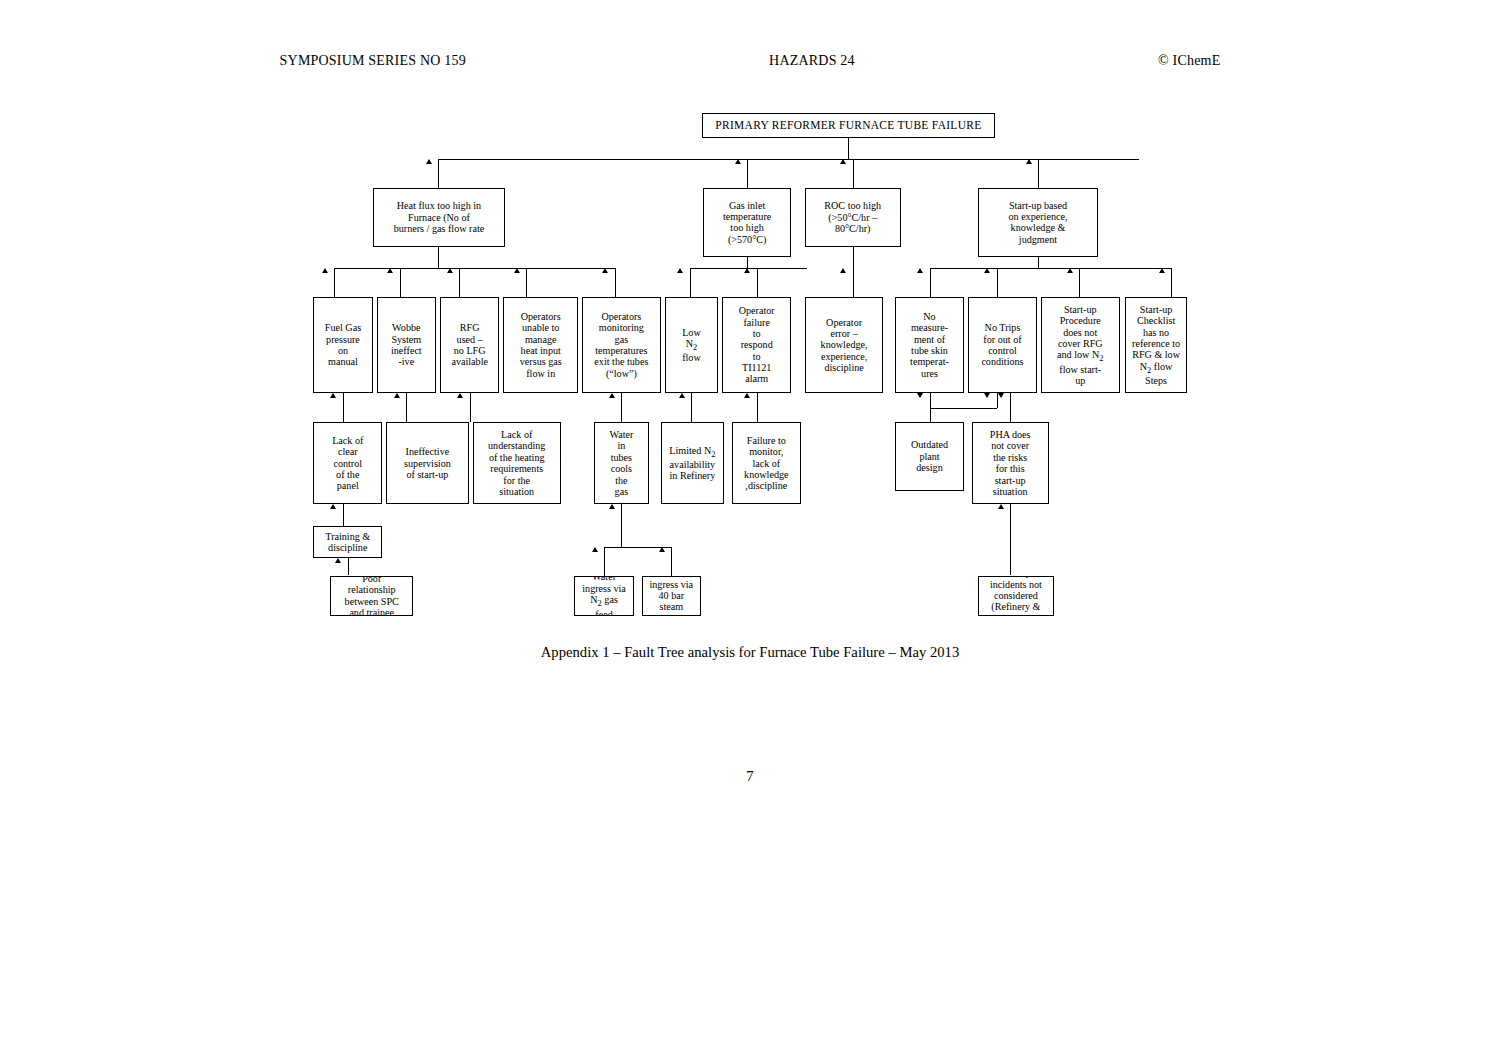SYMPOSIUM SERIES NO 159
HAZARDS 24
© IChemE
PRIMARY REFORMER FURNACE TUBE FAILURE
Heat flux too high in
Furnace (No of
burners / gas flow rate
Gas inlet
temperature
too high
(>570°C)
ROC too high
(>50°C/hr –
80°C/hr)
Start-up based
on experience,
knowledge &
judgment
Fuel Gas
pressure
on
manual
Wobbe
System
ineffect
-ive
RFG
used –
no LFG
available
Operators
unable to
manage
heat input
versus gas
flow in
Operators
monitoring
gas
temperatures
exit the tubes
(“low”)
Low
N2
flow
Operator
failure
to
respond
to
TI1121
alarm
Operator
error –
knowledge,
experience,
discipline
No
measure-
ment of
tube skin
temperat-
ures
No Trips
for out of
control
conditions
Start-up
Procedure
does not
cover RFG
and low N2
flow start-
up
Start-up
Checklist
has no
reference to
RFG & low
N2 flow
Steps
Lack of
clear
control
of the
panel
Ineffective
supervision
of start-up
Lack of
understanding
of the heating
requirements
for the
situation
Water
in
tubes
cools
the
gas
Limited N2
availability
in Refinery
Failure to
monitor,
lack of
knowledge
,discipline
Outdated
plant
design
PHA does
not cover
the risks
for this
start-up
situation
Training &
discipline
Poor
relationship
between SPC
and trainee
Water
ingress via
N2 gas
feed
Water
ingress via
40 bar
steam
system
Past major
incidents not
considered
(Refinery &
other)
Appendix 1 – Fault Tree analysis for Furnace Tube Failure – May 2013
7